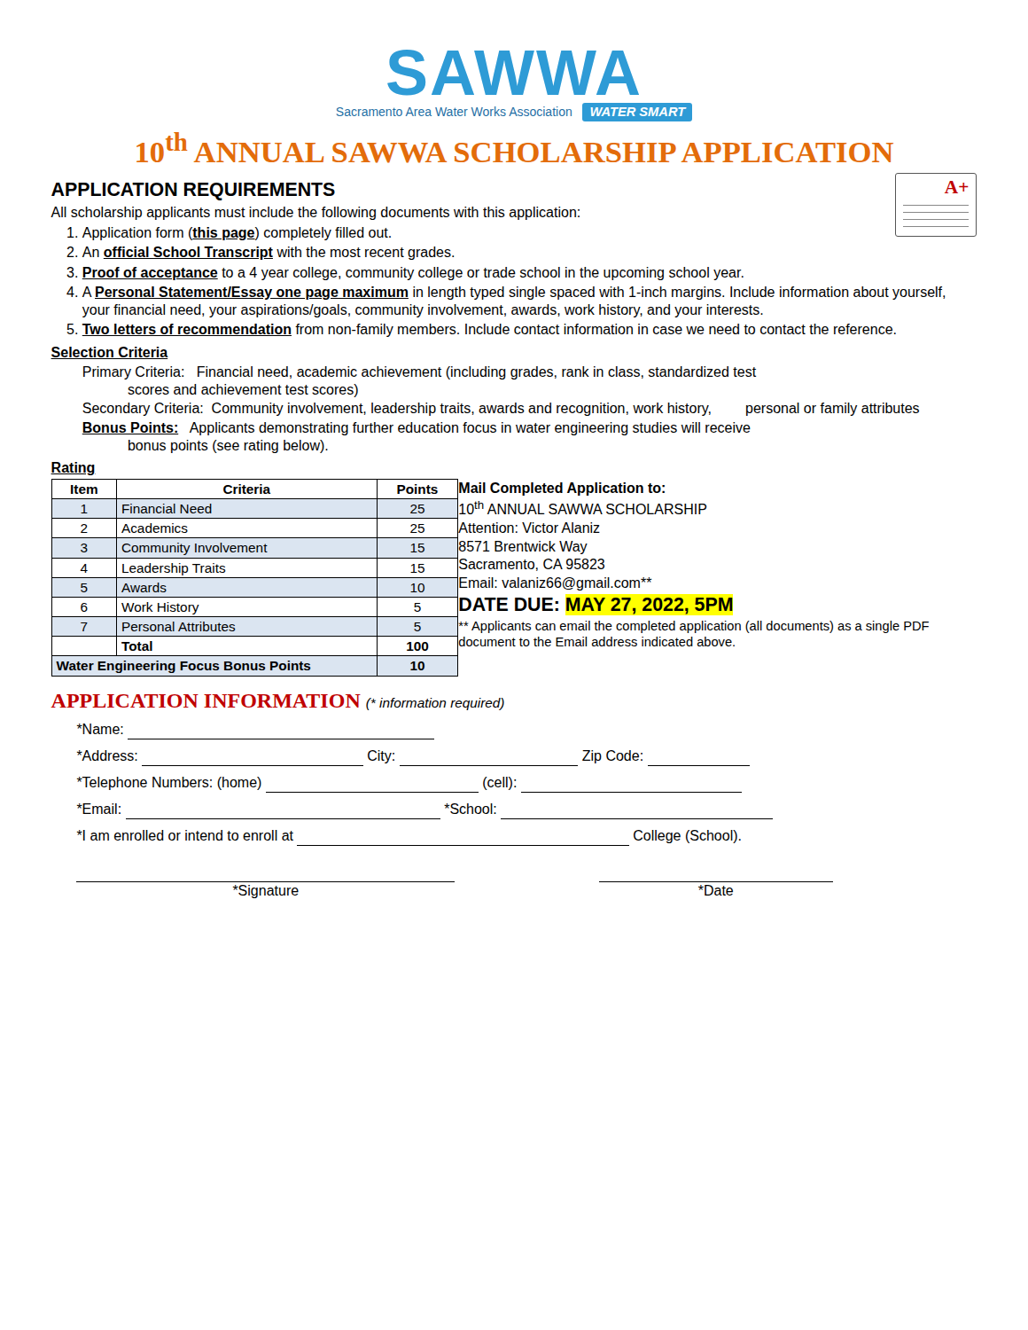SAWWA
Sacramento Area Water Works Association WATER SMART
10th ANNUAL SAWWA SCHOLARSHIP APPLICATION
A+
APPLICATION REQUIREMENTS
All scholarship applicants must include the following documents with this application:
Application form (this page) completely filled out.
An official School Transcript with the most recent grades.
Proof of acceptance to a 4 year college, community college or trade school in the upcoming school year.
A Personal Statement/Essay one page maximum in length typed single spaced with 1-inch margins. Include information about yourself, your financial need, your aspirations/goals, community involvement, awards, work history, and your interests.
Two letters of recommendation from non-family members. Include contact information in case we need to contact the reference.
Selection Criteria
Primary Criteria: Financial need, academic achievement (including grades, rank in class, standardized test scores and achievement test scores)
Secondary Criteria: Community involvement, leadership traits, awards and recognition, work history, personal or family attributes
Bonus Points: Applicants demonstrating further education focus in water engineering studies will receive bonus points (see rating below).
Rating
| / Item / Criteria / Points / / --- / --- / --- / / 1 / Financial Need / 25 / / 2 / Academics / 25 / / 3 / Community Involvement / 15 / / 4 / Leadership Traits / 15 / / 5 / Awards / 10 / / 6 / Work History / 5 / / 7 / Personal Attributes / 5 / / / Total / 100 / / Water Engineering Focus Bonus Points / 10 / | Mail Completed Application to: 10 th ANNUAL SAWWA SCHOLARSHIP Attention: Victor Alaniz 8571 Brentwick Way Sacramento, CA 95823 Email: valaniz66@gmail.com** DATE DUE: MAY 27, 2022, 5PM ** Applicants can email the completed application (all documents) as a single PDF document to the Email address indicated above. |
APPLICATION INFORMATION (* information required)
*Name:
*Address: City: Zip Code:
*Telephone Numbers: (home) (cell):
*Email: *School:
*I am enrolled or intend to enroll at College (School).
| *Signature | | *Date | |